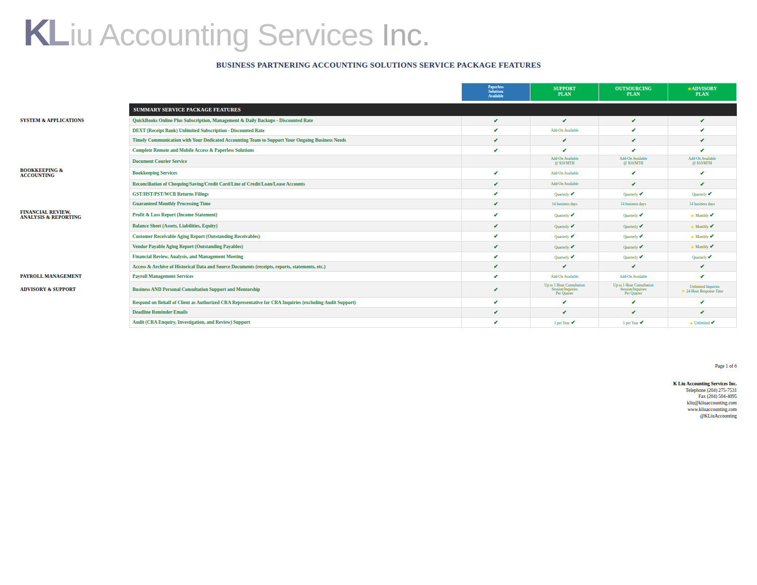KLiu Accounting Services Inc.
Business Partnering Accounting Solutions Service Package Features
| | | Paperless Solutions Available | SUPPORT PLAN | OUTSOURCING PLAN | ★ ADVISORY PLAN |
| --- | --- | --- | --- | --- | --- |
| | SUMMARY SERVICE PACKAGE FEATURES | | | | |
| System & Applications | QuickBooks Online Plus Subscription, Management & Daily Backups - Discounted Rate | ✔ | ✔ | ✔ | ✔ |
| | DEXT (Receipt Bank) Unlimited Subscription - Discounted Rate | ✔ | Add-On Available | ✔ | ✔ |
| | Timely Communication with Your Dedicated Accounting Team to Support Your Ongoing Business Needs | ✔ | ✔ | ✔ | ✔ |
| | Complete Remote and Mobile Access & Paperless Solutions | ✔ | ✔ | ✔ | ✔ |
| | Document Courier Service | | Add-On Available @ $10/MTH | Add-On Available @ $10/MTH | Add-On Available @ $10/MTH |
| Bookkeeping & Accounting | Bookkeeping Services | ✔ | Add-On Available | ✔ | ✔ |
| | Reconciliation of Chequing/Saving/Credit Card/Line of Credit/Loan/Lease Accounts | ✔ | Add-On Available | ✔ | ✔ |
| | GST/HST/PST/WCB Returns Filings | ✔ | Quarterly ✔ | Quarterly ✔ | Quarterly ✔ |
| | Guaranteed Monthly Processing Time | ✔ | 14 business days | 14 business days | 14 business days |
| Financial Review, Analysis & Reporting | Profit & Loss Report (Income Statement) | ✔ | Quarterly ✔ | Quarterly ✔ | ★ Monthly ✔ |
| | Balance Sheet (Assets, Liabilities, Equity) | ✔ | Quarterly ✔ | Quarterly ✔ | ★ Monthly ✔ |
| | Customer Receivable Aging Report (Outstanding Receivables) | ✔ | Quarterly ✔ | Quarterly ✔ | ★ Monthly ✔ |
| | Vendor Payable Aging Report (Outstanding Payables) | ✔ | Quarterly ✔ | Quarterly ✔ | ★ Monthly ✔ |
| | Financial Review, Analysis, and Management Meeting | ✔ | Quarterly ✔ | Quarterly ✔ | Quarterly ✔ |
| | Access & Archive of Historical Data and Source Documents (receipts, reports, statements, etc.) | ✔ | ✔ | ✔ | ✔ |
| Payroll Management | Payroll Management Services | ✔ | Add-On Available | Add-On Available | ✔ |
| Advisory & Support | Business AND Personal Consultation Support and Mentorship | ✔ | Up to 1 Hour Consultation Session/Inquiries Per Quarter | Up to 1 Hour Consultation Session/Inquiries Per Quarter | ★ Unlimited Inquiries 24-Hour Response Time |
| | Respond on Behalf of Client as Authorized CRA Representative for CRA Inquiries (excluding Audit Support) | ✔ | ✔ | ✔ | ✔ |
| | Deadline Reminder Emails | ✔ | ✔ | ✔ | ✔ |
| | Audit (CRA Enquiry, Investigation, and Review) Support | ✔ | 1 per Year ✔ | 1 per Year ✔ | ★ Unlimited ✔ |
Page 1 of 6
K Liu Accounting Services Inc.
Telephone (204) 275-7531
Fax (204) 504-4095
kliu@kliuaccounting.com
www.kliuaccounting.com
@KLiuAccounting